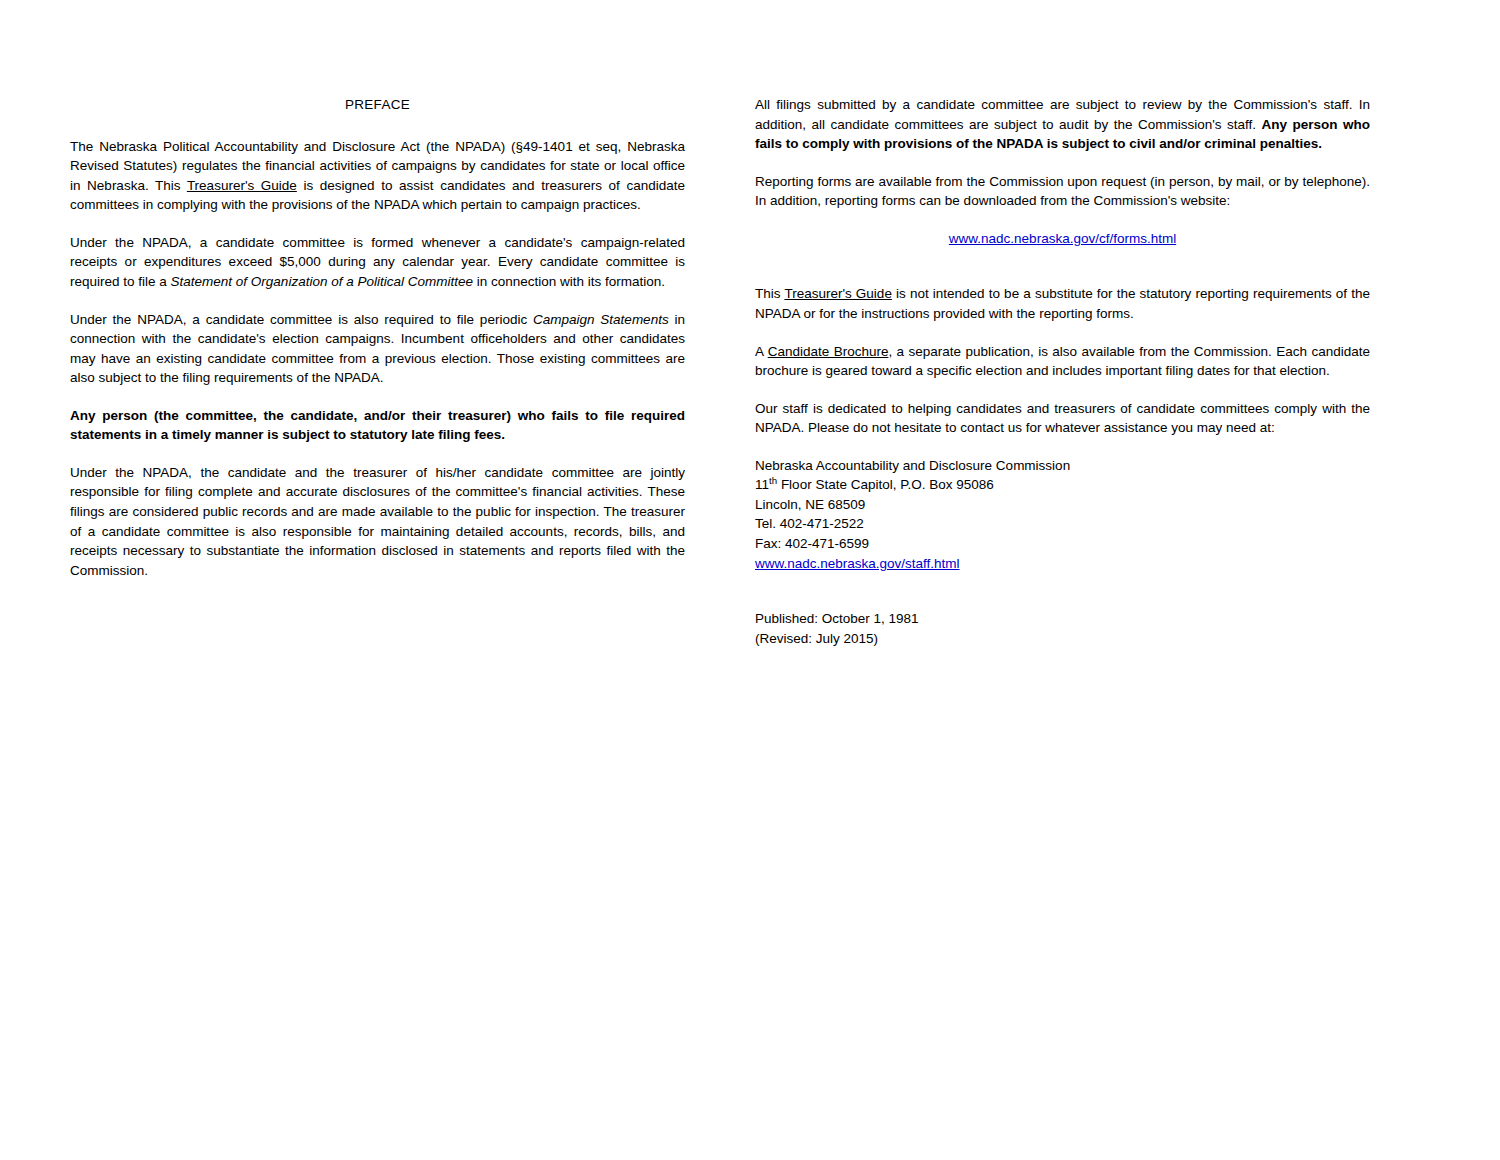PREFACE
The Nebraska Political Accountability and Disclosure Act (the NPADA) (§49-1401 et seq, Nebraska Revised Statutes) regulates the financial activities of campaigns by candidates for state or local office in Nebraska. This Treasurer's Guide is designed to assist candidates and treasurers of candidate committees in complying with the provisions of the NPADA which pertain to campaign practices.
Under the NPADA, a candidate committee is formed whenever a candidate's campaign-related receipts or expenditures exceed $5,000 during any calendar year. Every candidate committee is required to file a Statement of Organization of a Political Committee in connection with its formation.
Under the NPADA, a candidate committee is also required to file periodic Campaign Statements in connection with the candidate's election campaigns. Incumbent officeholders and other candidates may have an existing candidate committee from a previous election. Those existing committees are also subject to the filing requirements of the NPADA.
Any person (the committee, the candidate, and/or their treasurer) who fails to file required statements in a timely manner is subject to statutory late filing fees.
Under the NPADA, the candidate and the treasurer of his/her candidate committee are jointly responsible for filing complete and accurate disclosures of the committee's financial activities. These filings are considered public records and are made available to the public for inspection. The treasurer of a candidate committee is also responsible for maintaining detailed accounts, records, bills, and receipts necessary to substantiate the information disclosed in statements and reports filed with the Commission.
All filings submitted by a candidate committee are subject to review by the Commission's staff. In addition, all candidate committees are subject to audit by the Commission's staff. Any person who fails to comply with provisions of the NPADA is subject to civil and/or criminal penalties.
Reporting forms are available from the Commission upon request (in person, by mail, or by telephone). In addition, reporting forms can be downloaded from the Commission's website:
www.nadc.nebraska.gov/cf/forms.html
This Treasurer's Guide is not intended to be a substitute for the statutory reporting requirements of the NPADA or for the instructions provided with the reporting forms.
A Candidate Brochure, a separate publication, is also available from the Commission. Each candidate brochure is geared toward a specific election and includes important filing dates for that election.
Our staff is dedicated to helping candidates and treasurers of candidate committees comply with the NPADA. Please do not hesitate to contact us for whatever assistance you may need at:
Nebraska Accountability and Disclosure Commission
11th Floor State Capitol, P.O. Box 95086
Lincoln, NE 68509
Tel. 402-471-2522
Fax: 402-471-6599
www.nadc.nebraska.gov/staff.html
Published: October 1, 1981
(Revised: July 2015)